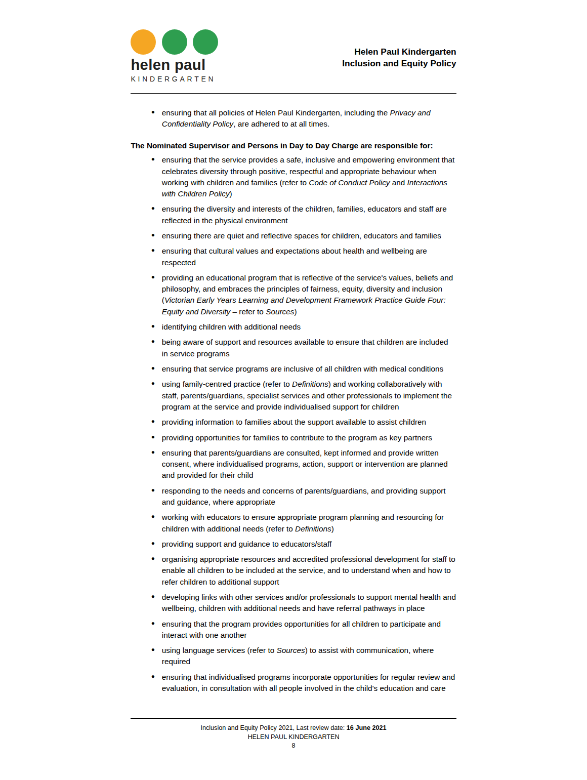helen paul
KINDERGARTEN
Helen Paul Kindergarten
Inclusion and Equity Policy
ensuring that all policies of Helen Paul Kindergarten, including the Privacy and Confidentiality Policy, are adhered to at all times.
The Nominated Supervisor and Persons in Day to Day Charge are responsible for:
ensuring that the service provides a safe, inclusive and empowering environment that celebrates diversity through positive, respectful and appropriate behaviour when working with children and families (refer to Code of Conduct Policy and Interactions with Children Policy)
ensuring the diversity and interests of the children, families, educators and staff are reflected in the physical environment
ensuring there are quiet and reflective spaces for children, educators and families
ensuring that cultural values and expectations about health and wellbeing are respected
providing an educational program that is reflective of the service's values, beliefs and philosophy, and embraces the principles of fairness, equity, diversity and inclusion (Victorian Early Years Learning and Development Framework Practice Guide Four: Equity and Diversity – refer to Sources)
identifying children with additional needs
being aware of support and resources available to ensure that children are included in service programs
ensuring that service programs are inclusive of all children with medical conditions
using family-centred practice (refer to Definitions) and working collaboratively with staff, parents/guardians, specialist services and other professionals to implement the program at the service and provide individualised support for children
providing information to families about the support available to assist children
providing opportunities for families to contribute to the program as key partners
ensuring that parents/guardians are consulted, kept informed and provide written consent, where individualised programs, action, support or intervention are planned and provided for their child
responding to the needs and concerns of parents/guardians, and providing support and guidance, where appropriate
working with educators to ensure appropriate program planning and resourcing for children with additional needs (refer to Definitions)
providing support and guidance to educators/staff
organising appropriate resources and accredited professional development for staff to enable all children to be included at the service, and to understand when and how to refer children to additional support
developing links with other services and/or professionals to support mental health and wellbeing, children with additional needs and have referral pathways in place
ensuring that the program provides opportunities for all children to participate and interact with one another
using language services (refer to Sources) to assist with communication, where required
ensuring that individualised programs incorporate opportunities for regular review and evaluation, in consultation with all people involved in the child's education and care
Inclusion and Equity Policy 2021, Last review date: 16 June 2021
HELEN PAUL KINDERGARTEN
8